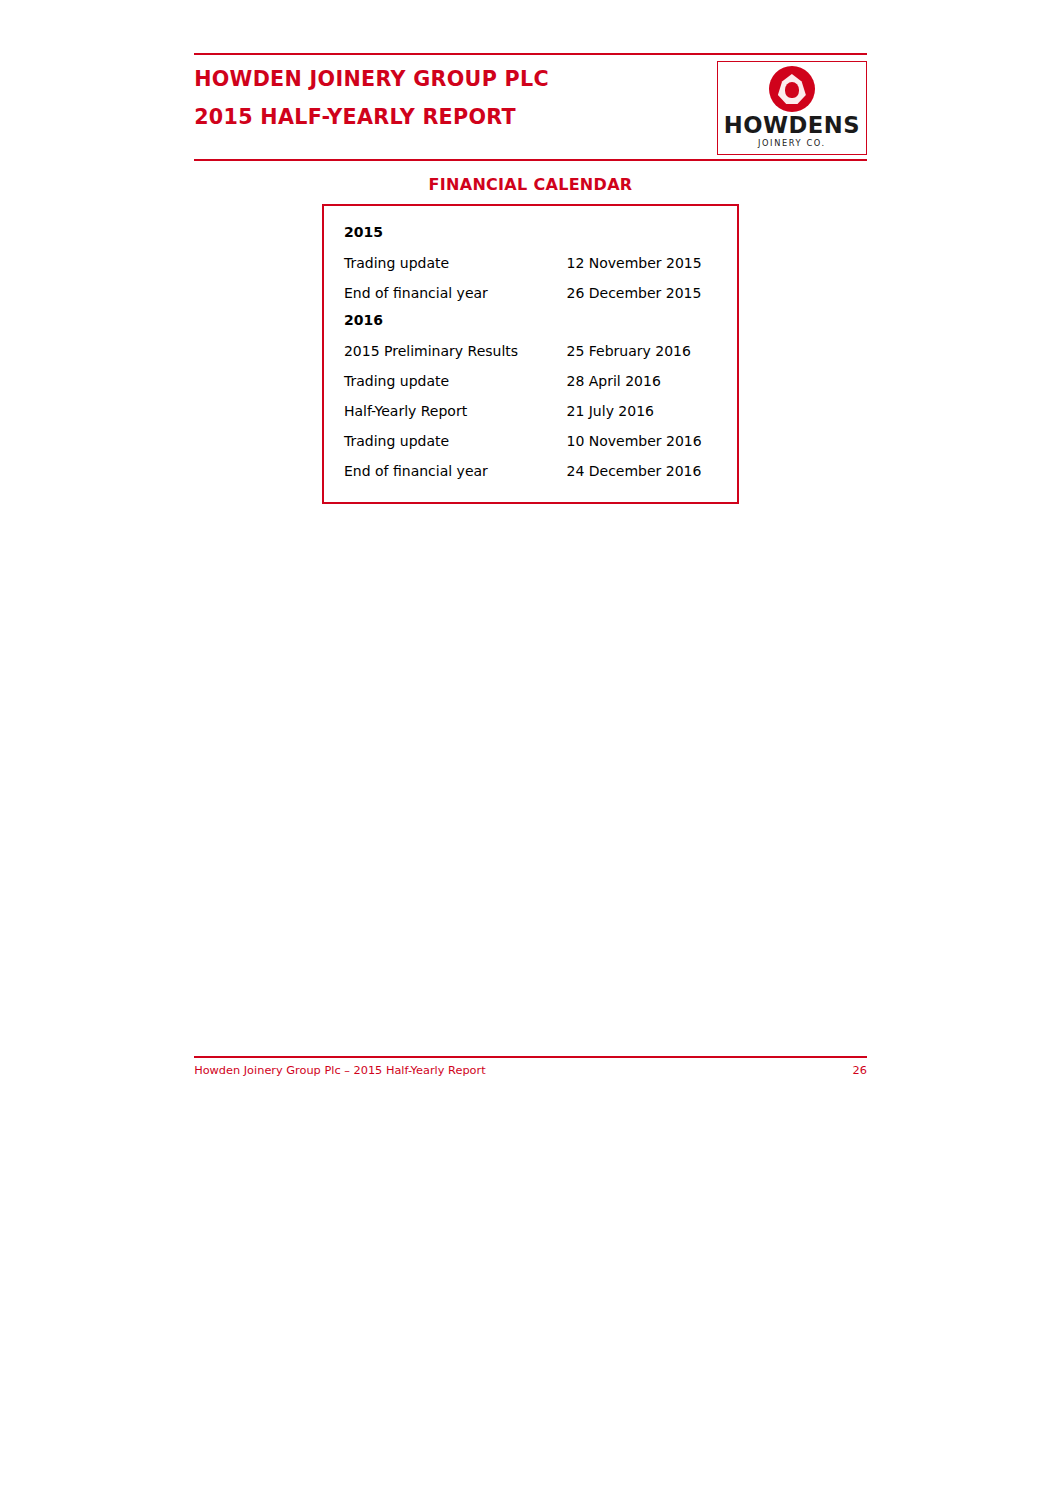HOWDEN JOINERY GROUP PLC
2015 HALF-YEARLY REPORT
HOWDENS
JOINERY CO.
FINANCIAL CALENDAR
| 2015 |
| Trading update | 12 November 2015 |
| End of financial year | 26 December 2015 |
| 2016 |
| 2015 Preliminary Results | 25 February 2016 |
| Trading update | 28 April 2016 |
| Half-Yearly Report | 21 July 2016 |
| Trading update | 10 November 2016 |
| End of financial year | 24 December 2016 |
Howden Joinery Group Plc – 2015 Half-Yearly Report
26